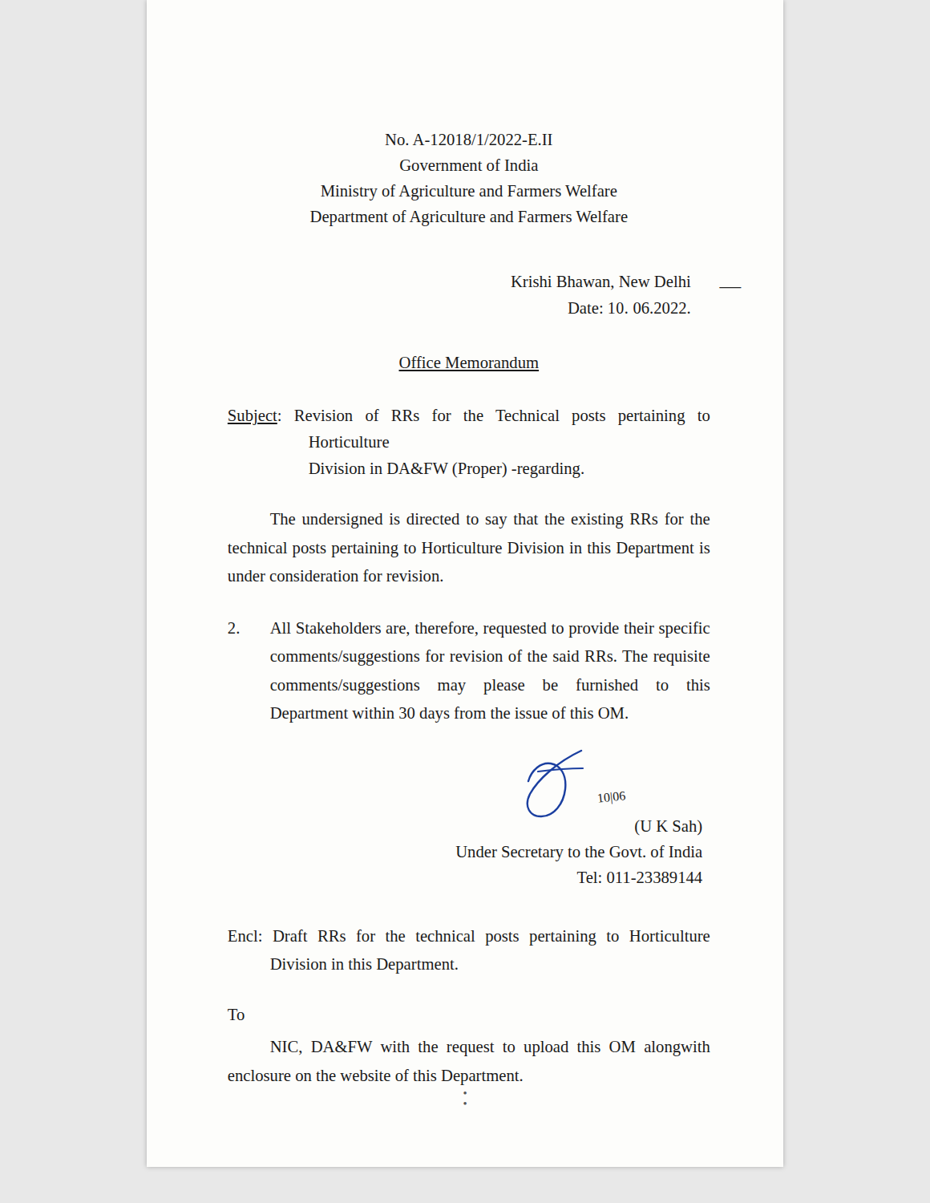No. A-12018/1/2022-E.II
Government of India
Ministry of Agriculture and Farmers Welfare
Department of Agriculture and Farmers Welfare
Krishi Bhawan, New Delhi
Date: 10. 06.2022.
Office Memorandum
Subject: Revision of RRs for the Technical posts pertaining to Horticulture Division in DA&FW (Proper) -regarding.
The undersigned is directed to say that the existing RRs for the technical posts pertaining to Horticulture Division in this Department is under consideration for revision.
2. All Stakeholders are, therefore, requested to provide their specific comments/suggestions for revision of the said RRs. The requisite comments/suggestions may please be furnished to this Department within 30 days from the issue of this OM.
10|06
(U K Sah)
Under Secretary to the Govt. of India
Tel: 011-23389144
Encl: Draft RRs for the technical posts pertaining to Horticulture Division in this Department.
To
NIC, DA&FW with the request to upload this OM alongwith enclosure on the website of this Department.
—
•
•